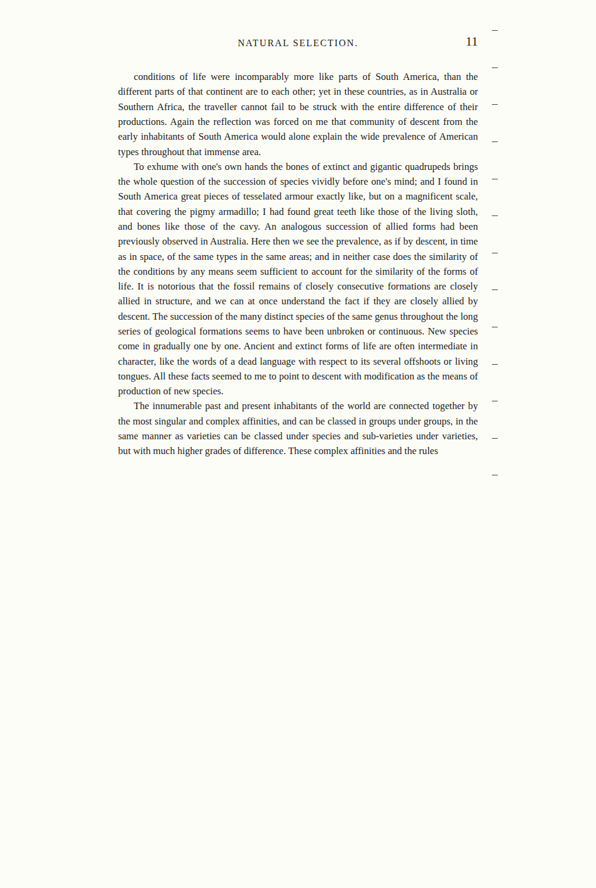Natural Selection.
11
conditions of life were incomparably more like parts of South America, than the different parts of that continent are to each other; yet in these countries, as in Australia or Southern Africa, the traveller cannot fail to be struck with the entire difference of their productions. Again the reflection was forced on me that community of descent from the early inhabitants of South America would alone explain the wide prevalence of American types throughout that immense area.
To exhume with one's own hands the bones of extinct and gigantic quadrupeds brings the whole question of the succession of species vividly before one's mind; and I found in South America great pieces of tesselated armour exactly like, but on a magnificent scale, that covering the pigmy armadillo; I had found great teeth like those of the living sloth, and bones like those of the cavy. An analogous succession of allied forms had been previously observed in Australia. Here then we see the prevalence, as if by descent, in time as in space, of the same types in the same areas; and in neither case does the similarity of the conditions by any means seem sufficient to account for the similarity of the forms of life. It is notorious that the fossil remains of closely consecutive formations are closely allied in structure, and we can at once understand the fact if they are closely allied by descent. The succession of the many distinct species of the same genus throughout the long series of geological formations seems to have been unbroken or continuous. New species come in gradually one by one. Ancient and extinct forms of life are often intermediate in character, like the words of a dead language with respect to its several offshoots or living tongues. All these facts seemed to me to point to descent with modification as the means of production of new species.
The innumerable past and present inhabitants of the world are connected together by the most singular and complex affinities, and can be classed in groups under groups, in the same manner as varieties can be classed under species and sub-varieties under varieties, but with much higher grades of difference. These complex affinities and the rules